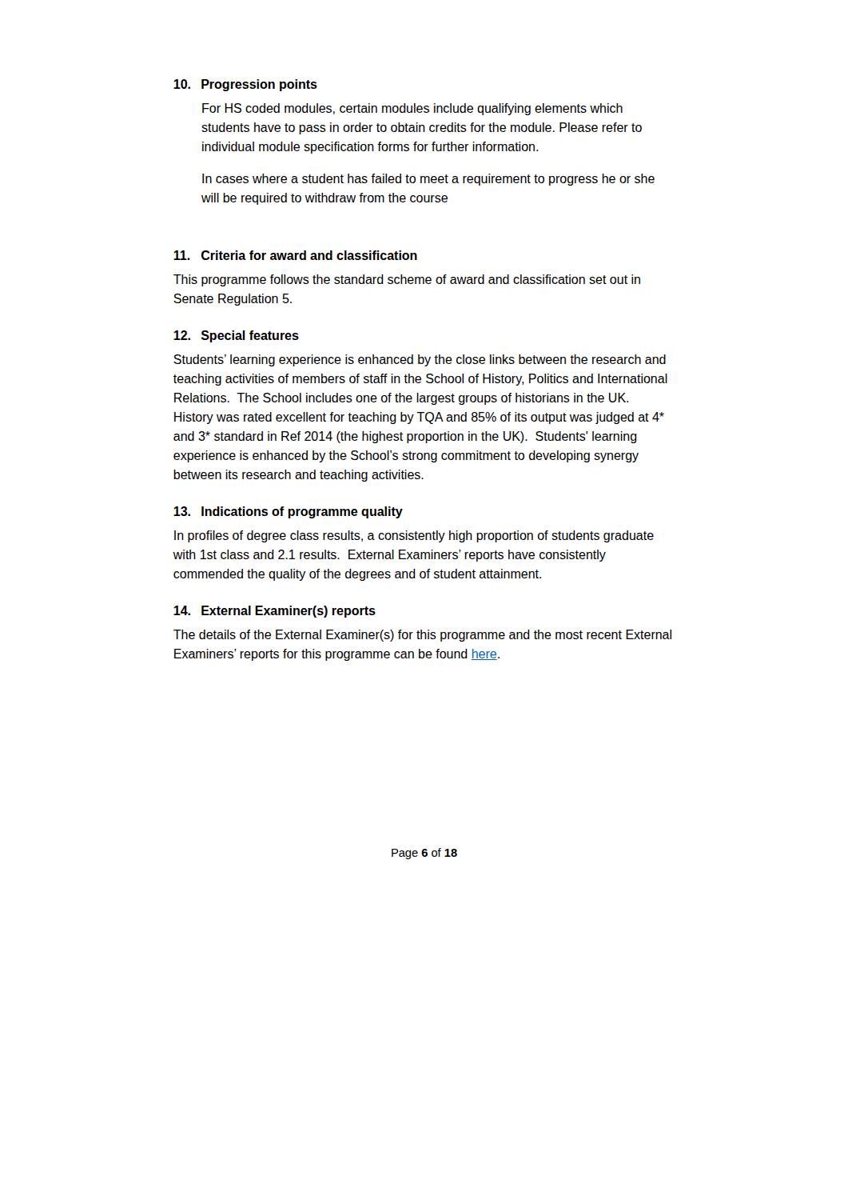10. Progression points
For HS coded modules, certain modules include qualifying elements which students have to pass in order to obtain credits for the module. Please refer to individual module specification forms for further information.
In cases where a student has failed to meet a requirement to progress he or she will be required to withdraw from the course
11. Criteria for award and classification
This programme follows the standard scheme of award and classification set out in Senate Regulation 5.
12. Special features
Students’ learning experience is enhanced by the close links between the research and teaching activities of members of staff in the School of History, Politics and International Relations. The School includes one of the largest groups of historians in the UK. History was rated excellent for teaching by TQA and 85% of its output was judged at 4* and 3* standard in Ref 2014 (the highest proportion in the UK). Students' learning experience is enhanced by the School’s strong commitment to developing synergy between its research and teaching activities.
13. Indications of programme quality
In profiles of degree class results, a consistently high proportion of students graduate with 1st class and 2.1 results. External Examiners’ reports have consistently commended the quality of the degrees and of student attainment.
14. External Examiner(s) reports
The details of the External Examiner(s) for this programme and the most recent External Examiners’ reports for this programme can be found here.
Page 6 of 18